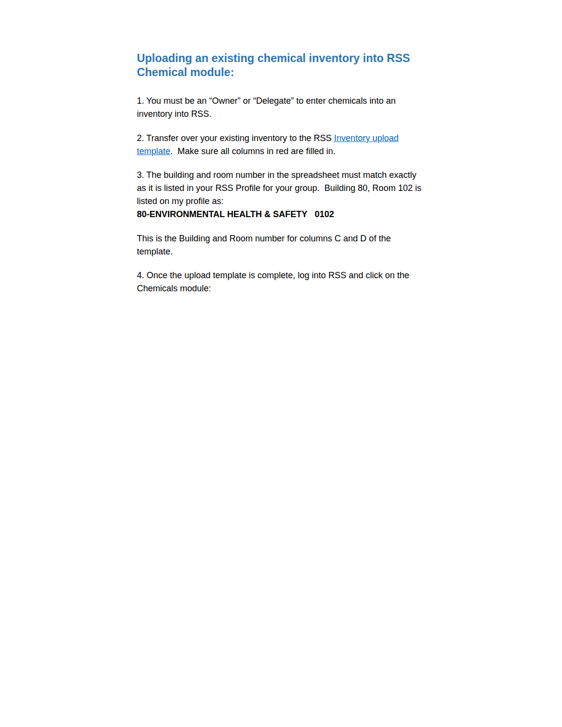Uploading an existing chemical inventory into RSS Chemical module:
1. You must be an “Owner” or “Delegate” to enter chemicals into an inventory into RSS.
2. Transfer over your existing inventory to the RSS Inventory upload template. Make sure all columns in red are filled in.
3. The building and room number in the spreadsheet must match exactly as it is listed in your RSS Profile for your group. Building 80, Room 102 is listed on my profile as:
80-ENVIRONMENTAL HEALTH & SAFETY 0102
This is the Building and Room number for columns C and D of the template.
4. Once the upload template is complete, log into RSS and click on the Chemicals module: